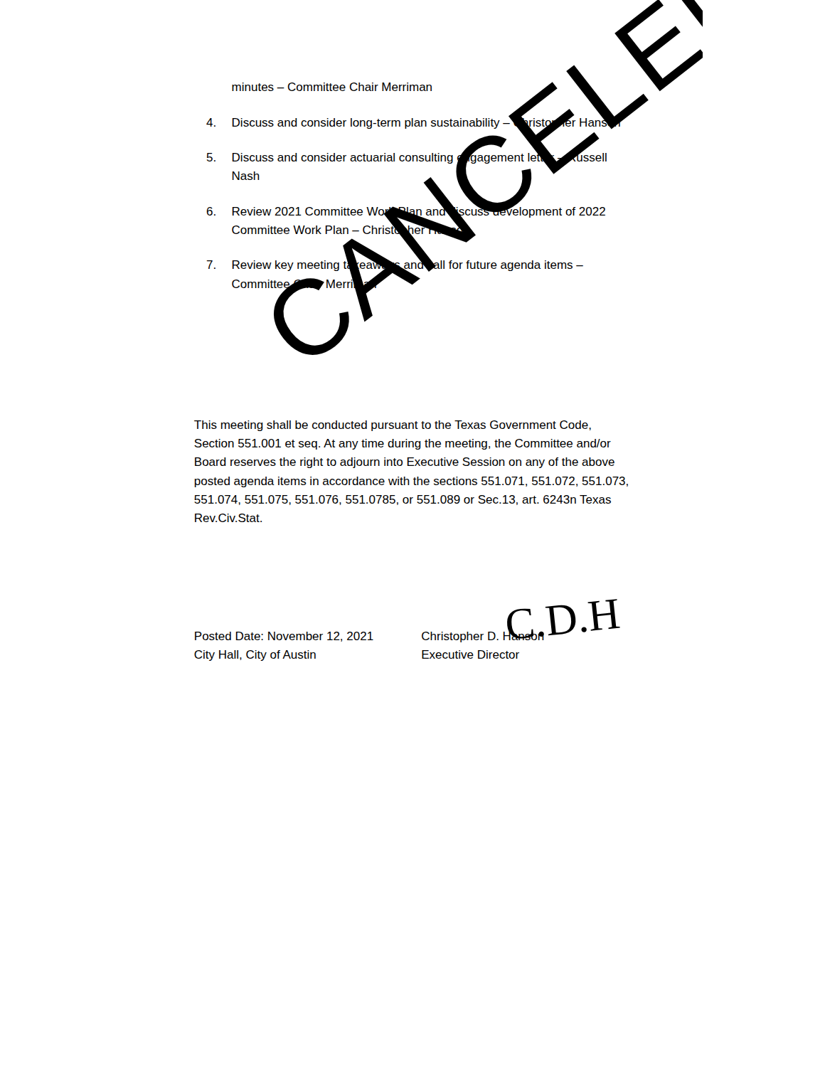minutes – Committee Chair Merriman
4. Discuss and consider long-term plan sustainability – Christopher Hanson
5. Discuss and consider actuarial consulting engagement letter – Russell Nash
6. Review 2021 Committee Work Plan and discuss development of 2022 Committee Work Plan – Christopher Hanson
7. Review key meeting takeaways and call for future agenda items – Committee Chair Merriman
This meeting shall be conducted pursuant to the Texas Government Code, Section 551.001 et seq. At any time during the meeting, the Committee and/or Board reserves the right to adjourn into Executive Session on any of the above posted agenda items in accordance with the sections 551.071, 551.072, 551.073, 551.074, 551.075, 551.076, 551.0785, or 551.089 or Sec.13, art. 6243n Texas Rev.Civ.Stat.
C.D.H
| Posted Date: November 12, 2021 City Hall, City of Austin | Christopher D. Hanson Executive Director |
CANCELED